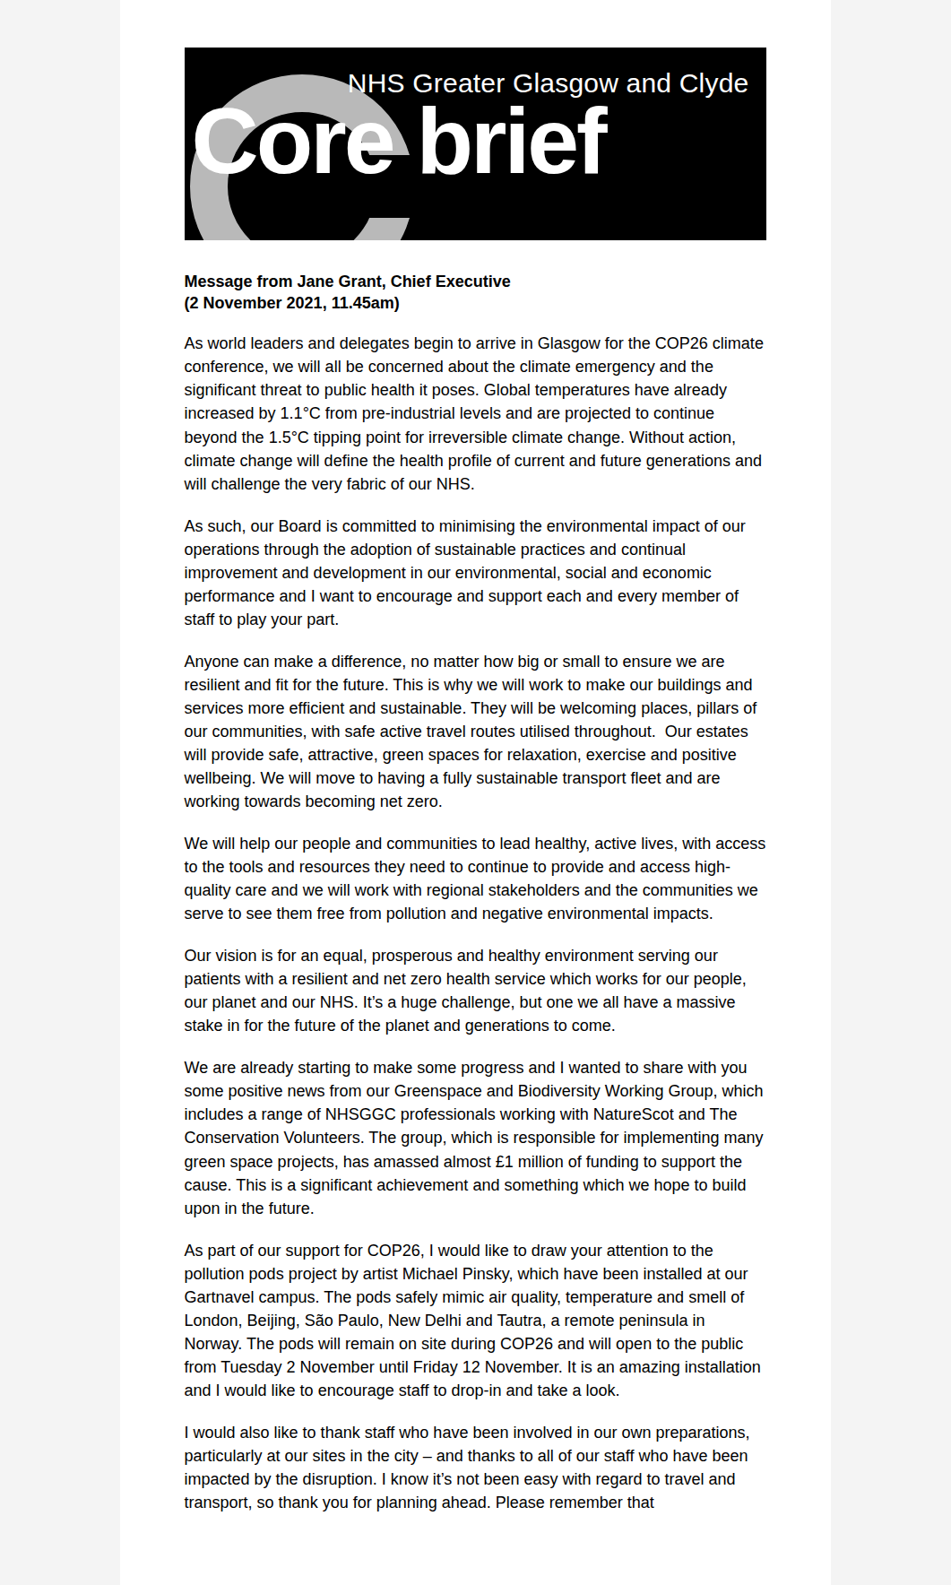NHS Greater Glasgow and Clyde
Core brief
Message from Jane Grant, Chief Executive (2 November 2021, 11.45am)
As world leaders and delegates begin to arrive in Glasgow for the COP26 climate conference, we will all be concerned about the climate emergency and the significant threat to public health it poses. Global temperatures have already increased by 1.1°C from pre-industrial levels and are projected to continue beyond the 1.5°C tipping point for irreversible climate change. Without action, climate change will define the health profile of current and future generations and will challenge the very fabric of our NHS.
As such, our Board is committed to minimising the environmental impact of our operations through the adoption of sustainable practices and continual improvement and development in our environmental, social and economic performance and I want to encourage and support each and every member of staff to play your part.
Anyone can make a difference, no matter how big or small to ensure we are resilient and fit for the future. This is why we will work to make our buildings and services more efficient and sustainable. They will be welcoming places, pillars of our communities, with safe active travel routes utilised throughout. Our estates will provide safe, attractive, green spaces for relaxation, exercise and positive wellbeing. We will move to having a fully sustainable transport fleet and are working towards becoming net zero.
We will help our people and communities to lead healthy, active lives, with access to the tools and resources they need to continue to provide and access high-quality care and we will work with regional stakeholders and the communities we serve to see them free from pollution and negative environmental impacts.
Our vision is for an equal, prosperous and healthy environment serving our patients with a resilient and net zero health service which works for our people, our planet and our NHS. It’s a huge challenge, but one we all have a massive stake in for the future of the planet and generations to come.
We are already starting to make some progress and I wanted to share with you some positive news from our Greenspace and Biodiversity Working Group, which includes a range of NHSGGC professionals working with NatureScot and The Conservation Volunteers. The group, which is responsible for implementing many green space projects, has amassed almost £1 million of funding to support the cause. This is a significant achievement and something which we hope to build upon in the future.
As part of our support for COP26, I would like to draw your attention to the pollution pods project by artist Michael Pinsky, which have been installed at our Gartnavel campus. The pods safely mimic air quality, temperature and smell of London, Beijing, São Paulo, New Delhi and Tautra, a remote peninsula in Norway. The pods will remain on site during COP26 and will open to the public from Tuesday 2 November until Friday 12 November. It is an amazing installation and I would like to encourage staff to drop-in and take a look.
I would also like to thank staff who have been involved in our own preparations, particularly at our sites in the city – and thanks to all of our staff who have been impacted by the disruption. I know it’s not been easy with regard to travel and transport, so thank you for planning ahead. Please remember that